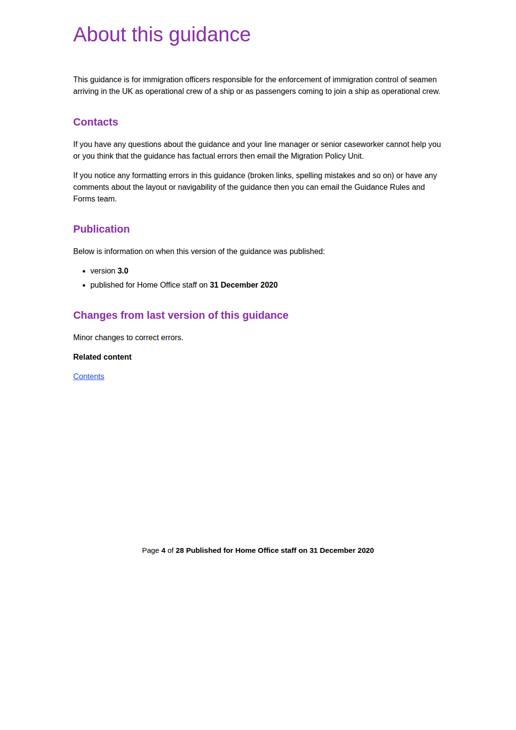About this guidance
This guidance is for immigration officers responsible for the enforcement of immigration control of seamen arriving in the UK as operational crew of a ship or as passengers coming to join a ship as operational crew.
Contacts
If you have any questions about the guidance and your line manager or senior caseworker cannot help you or you think that the guidance has factual errors then email the Migration Policy Unit.
If you notice any formatting errors in this guidance (broken links, spelling mistakes and so on) or have any comments about the layout or navigability of the guidance then you can email the Guidance Rules and Forms team.
Publication
Below is information on when this version of the guidance was published:
version 3.0
published for Home Office staff on 31 December 2020
Changes from last version of this guidance
Minor changes to correct errors.
Related content
Contents
Page 4 of 28 Published for Home Office staff on 31 December 2020